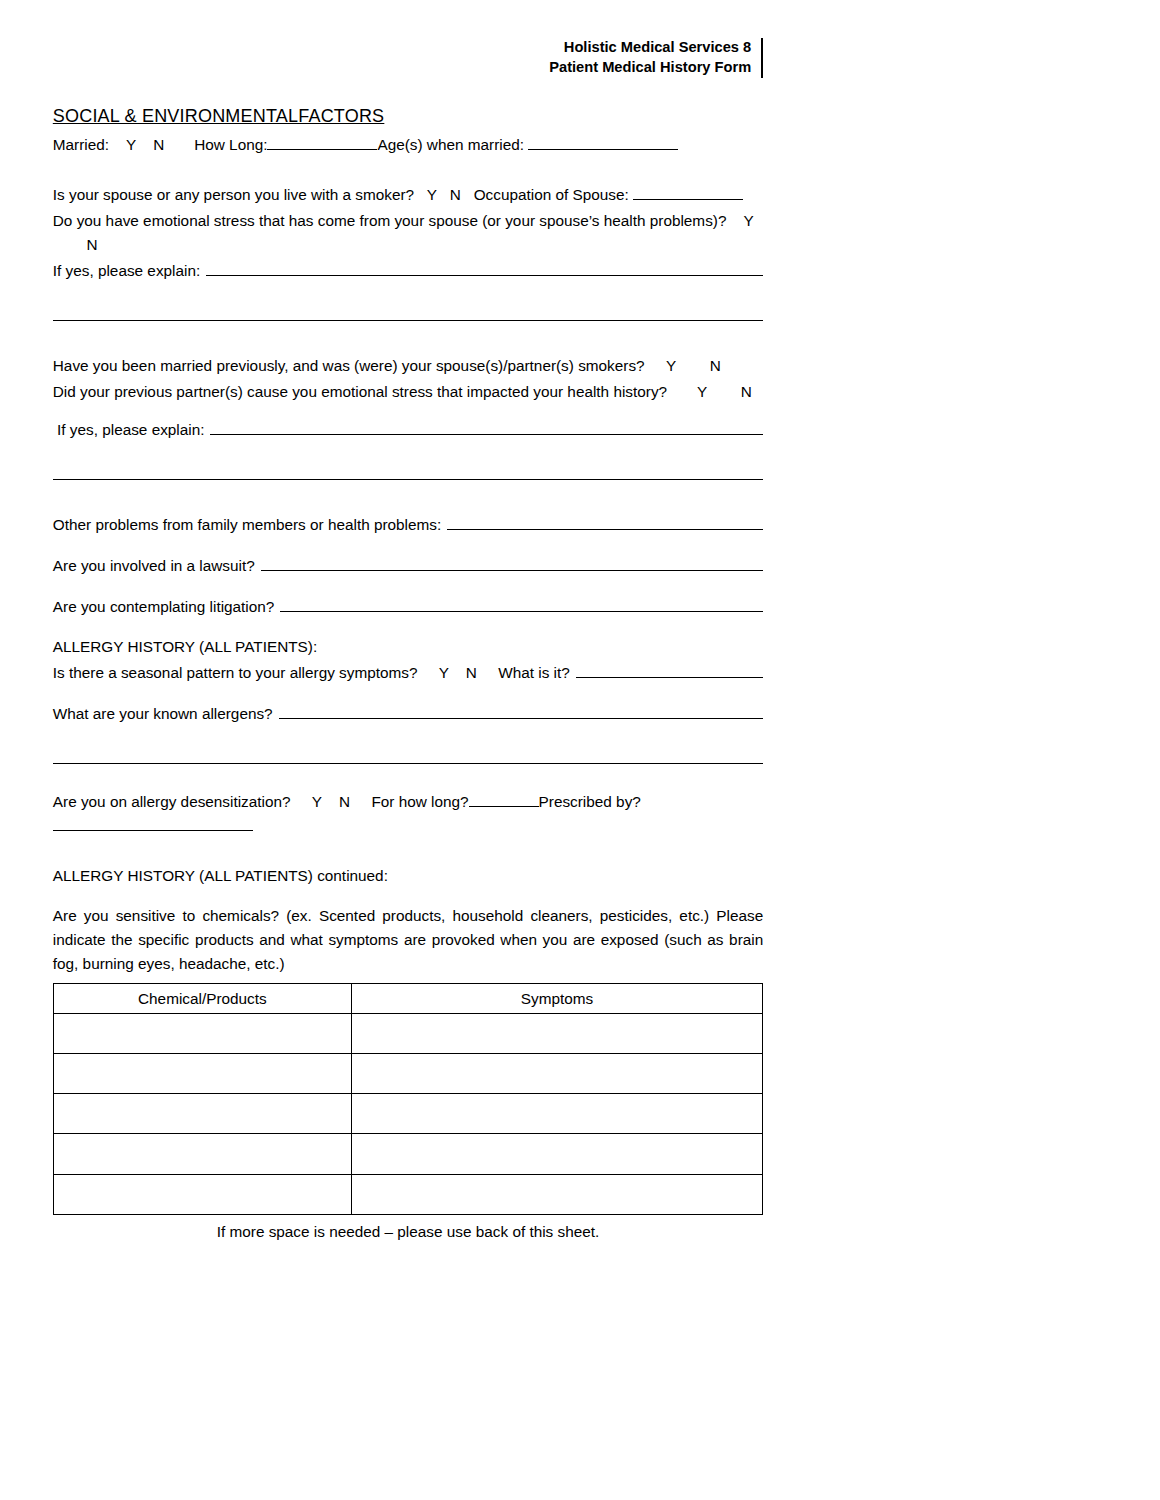Holistic Medical Services 8
Patient Medical History Form
SOCIAL & ENVIRONMENTALFACTORS
Married: Y N How Long: Age(s) when married:
Is your spouse or any person you live with a smoker? Y N Occupation of Spouse:
Do you have emotional stress that has come from your spouse (or your spouse’s health problems)? Y N
If yes, please explain:
Have you been married previously, and was (were) your spouse(s)/partner(s) smokers? Y N
Did your previous partner(s) cause you emotional stress that impacted your health history? Y N
If yes, please explain:
Other problems from family members or health problems:
Are you involved in a lawsuit?
Are you contemplating litigation?
ALLERGY HISTORY (ALL PATIENTS):
Is there a seasonal pattern to your allergy symptoms? Y N What is it?
What are your known allergens?
Are you on allergy desensitization? Y N For how long? Prescribed by?
ALLERGY HISTORY (ALL PATIENTS) continued:
Are you sensitive to chemicals? (ex. Scented products, household cleaners, pesticides, etc.) Please indicate the specific products and what symptoms are provoked when you are exposed (such as brain fog, burning eyes, headache, etc.)
| Chemical/Products | Symptoms |
| --- | --- |
If more space is needed – please use back of this sheet.